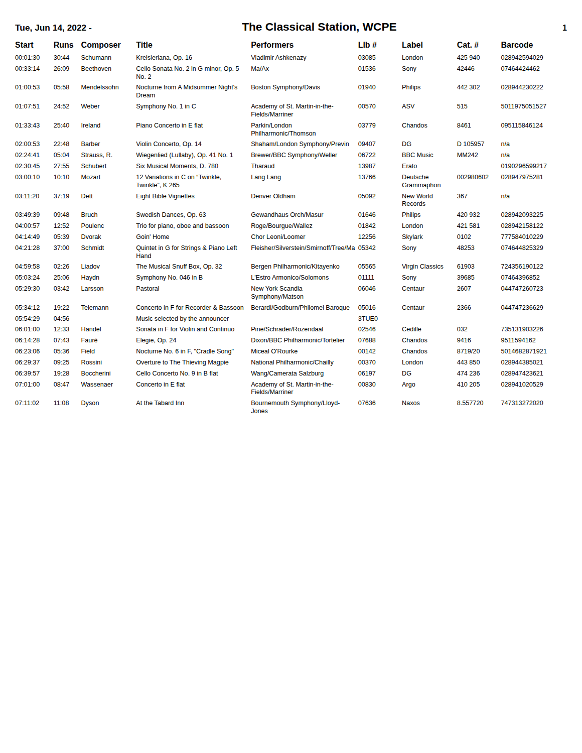Tue, Jun 14, 2022 -
The Classical Station, WCPE
1
| Start | Runs | Composer | Title | Performers | Llb # | Label | Cat. # | Barcode |
| --- | --- | --- | --- | --- | --- | --- | --- | --- |
| 00:01:30 | 30:44 | Schumann | Kreisleriana, Op. 16 | Vladimir Ashkenazy | 03085 | London | 425 940 | 028942594029 |
| 00:33:14 | 26:09 | Beethoven | Cello Sonata No. 2 in G minor, Op. 5 No. 2 | Ma/Ax | 01536 | Sony | 42446 | 07464424462 |
| 01:00:53 | 05:58 | Mendelssohn | Nocturne from A Midsummer Night's Dream | Boston Symphony/Davis | 01940 | Philips | 442 302 | 028944230222 |
| 01:07:51 | 24:52 | Weber | Symphony No. 1 in C | Academy of St. Martin-in-the-Fields/Marriner | 00570 | ASV | 515 | 5011975051527 |
| 01:33:43 | 25:40 | Ireland | Piano Concerto in E flat | Parkin/London Philharmonic/Thomson | 03779 | Chandos | 8461 | 095115846124 |
| 02:00:53 | 22:48 | Barber | Violin Concerto, Op. 14 | Shaham/London Symphony/Previn | 09407 | DG | D 105957 | n/a |
| 02:24:41 | 05:04 | Strauss, R. | Wiegenlied (Lullaby), Op. 41 No. 1 | Brewer/BBC Symphony/Weller | 06722 | BBC Music | MM242 | n/a |
| 02:30:45 | 27:55 | Schubert | Six Musical Moments, D. 780 | Tharaud | 13987 | Erato | | 0190296599217 |
| 03:00:10 | 10:10 | Mozart | 12 Variations in C on “Twinkle, Twinkle”, K 265 | Lang Lang | 13766 | Deutsche Grammaphon | 002980602 | 028947975281 |
| 03:11:20 | 37:19 | Dett | Eight Bible Vignettes | Denver Oldham | 05092 | New World Records | 367 | n/a |
| 03:49:39 | 09:48 | Bruch | Swedish Dances, Op. 63 | Gewandhaus Orch/Masur | 01646 | Philips | 420 932 | 028942093225 |
| 04:00:57 | 12:52 | Poulenc | Trio for piano, oboe and bassoon | Roge/Bourgue/Wallez | 01842 | London | 421 581 | 028942158122 |
| 04:14:49 | 05:39 | Dvorak | Goin' Home | Chor Leoni/Loomer | 12256 | Skylark | 0102 | 777584010229 |
| 04:21:28 | 37:00 | Schmidt | Quintet in G for Strings & Piano Left Hand | Fleisher/Silverstein/Smirnoff/Tree/Ma | 05342 | Sony | 48253 | 074644825329 |
| 04:59:58 | 02:26 | Liadov | The Musical Snuff Box, Op. 32 | Bergen Philharmonic/Kitayenko | 05565 | Virgin Classics | 61903 | 724356190122 |
| 05:03:24 | 25:06 | Haydn | Symphony No. 046 in B | L'Estro Armonico/Solomons | 01111 | Sony | 39685 | 07464396852 |
| 05:29:30 | 03:42 | Larsson | Pastoral | New York Scandia Symphony/Matson | 06046 | Centaur | 2607 | 044747260723 |
| 05:34:12 | 19:22 | Telemann | Concerto in F for Recorder & Bassoon | Berardi/Godburn/Philomel Baroque | 05016 | Centaur | 2366 | 044747236629 |
| 05:54:29 | 04:56 | | Music selected by the announcer | | 3TUE0 | | | |
| 06:01:00 | 12:33 | Handel | Sonata in F for Violin and Continuo | Pine/Schrader/Rozendaal | 02546 | Cedille | 032 | 735131903226 |
| 06:14:28 | 07:43 | Fauré | Elegie, Op. 24 | Dixon/BBC Philharmonic/Tortelier | 07688 | Chandos | 9416 | 9511594162 |
| 06:23:06 | 05:36 | Field | Nocturne No. 6 in F, "Cradle Song" | Miceal O'Rourke | 00142 | Chandos | 8719/20 | 5014682871921 |
| 06:29:37 | 09:25 | Rossini | Overture to The Thieving Magpie | National Philharmonic/Chailly | 00370 | London | 443 850 | 028944385021 |
| 06:39:57 | 19:28 | Boccherini | Cello Concerto No. 9 in B flat | Wang/Cameratа Salzburg | 06197 | DG | 474 236 | 028947423621 |
| 07:01:00 | 08:47 | Wassenaer | Concerto in E flat | Academy of St. Martin-in-the-Fields/Marriner | 00830 | Argo | 410 205 | 028941020529 |
| 07:11:02 | 11:08 | Dyson | At the Tabard Inn | Bournemouth Symphony/Lloyd-Jones | 07636 | Naxos | 8.557720 | 747313272020 |